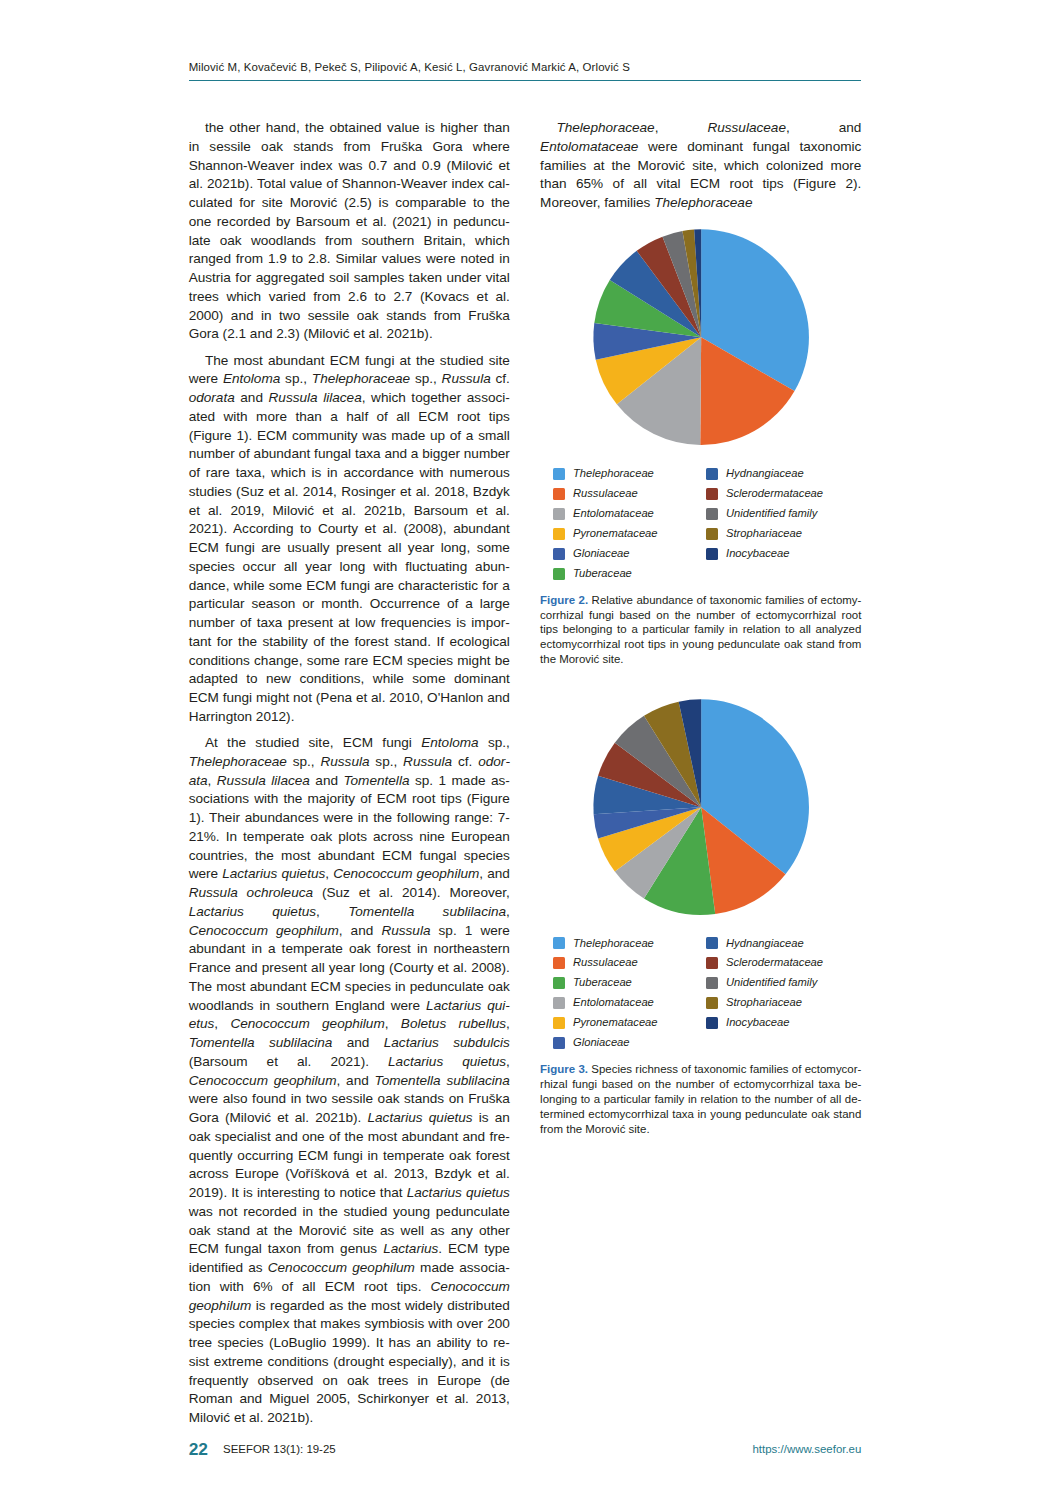Milović M, Kovačević B, Pekeč S, Pilipović A, Kesić L, Gavranović Markić A, Orlović S
the other hand, the obtained value is higher than in sessile oak stands from Fruška Gora where Shannon-Weaver index was 0.7 and 0.9 (Milović et al. 2021b). Total value of Shannon-Weaver index calculated for site Morović (2.5) is comparable to the one recorded by Barsoum et al. (2021) in pedunculate oak woodlands from southern Britain, which ranged from 1.9 to 2.8. Similar values were noted in Austria for aggregated soil samples taken under vital trees which varied from 2.6 to 2.7 (Kovacs et al. 2000) and in two sessile oak stands from Fruška Gora (2.1 and 2.3) (Milović et al. 2021b).
The most abundant ECM fungi at the studied site were Entoloma sp., Thelephoraceae sp., Russula cf. odorata and Russula lilacea, which together associated with more than a half of all ECM root tips (Figure 1). ECM community was made up of a small number of abundant fungal taxa and a bigger number of rare taxa, which is in accordance with numerous studies (Suz et al. 2014, Rosinger et al. 2018, Bzdyk et al. 2019, Milović et al. 2021b, Barsoum et al. 2021). According to Courty et al. (2008), abundant ECM fungi are usually present all year long, some species occur all year long with fluctuating abundance, while some ECM fungi are characteristic for a particular season or month. Occurrence of a large number of taxa present at low frequencies is important for the stability of the forest stand. If ecological conditions change, some rare ECM species might be adapted to new conditions, while some dominant ECM fungi might not (Pena et al. 2010, O'Hanlon and Harrington 2012).
At the studied site, ECM fungi Entoloma sp., Thelephoraceae sp., Russula sp., Russula cf. odorata, Russula lilacea and Tomentella sp. 1 made associations with the majority of ECM root tips (Figure 1). Their abundances were in the following range: 7-21%. In temperate oak plots across nine European countries, the most abundant ECM fungal species were Lactarius quietus, Cenococcum geophilum, and Russula ochroleuca (Suz et al. 2014). Moreover, Lactarius quietus, Tomentella sublilacina, Cenococcum geophilum, and Russula sp. 1 were abundant in a temperate oak forest in northeastern France and present all year long (Courty et al. 2008). The most abundant ECM species in pedunculate oak woodlands in southern England were Lactarius quietus, Cenococcum geophilum, Boletus rubellus, Tomentella sublilacina and Lactarius subdulcis (Barsoum et al. 2021). Lactarius quietus, Cenococcum geophilum, and Tomentella sublilacina were also found in two sessile oak stands on Fruška Gora (Milović et al. 2021b). Lactarius quietus is an oak specialist and one of the most abundant and frequently occurring ECM fungi in temperate oak forest across Europe (Voříšková et al. 2013, Bzdyk et al. 2019). It is interesting to notice that Lactarius quietus was not recorded in the studied young pedunculate oak stand at the Morović site as well as any other ECM fungal taxon from genus Lactarius. ECM type identified as Cenococcum geophilum made association with 6% of all ECM root tips. Cenococcum geophilum is regarded as the most widely distributed species complex that makes symbiosis with over 200 tree species (LoBuglio 1999). It has an ability to resist extreme conditions (drought especially), and it is frequently observed on oak trees in Europe (de Roman and Miguel 2005, Schirkonyer et al. 2013, Milović et al. 2021b).
Thelephoraceae, Russulaceae, and Entolomataceae were dominant fungal taxonomic families at the Morović site, which colonized more than 65% of all vital ECM root tips (Figure 2). Moreover, families Thelephoraceae
Thelephoraceae
Hydnangiaceae
Russulaceae
Sclerodermataceae
Entolomataceae
Unidentified family
Pyronemataceae
Strophariaceae
Gloniaceae
Inocybaceae
Tuberaceae
Figure 2. Relative abundance of taxonomic families of ectomycorrhizal fungi based on the number of ectomycorrhizal root tips belonging to a particular family in relation to all analyzed ectomycorrhizal root tips in young pedunculate oak stand from the Morović site.
Thelephoraceae
Hydnangiaceae
Russulaceae
Sclerodermataceae
Tuberaceae
Unidentified family
Entolomataceae
Strophariaceae
Pyronemataceae
Inocybaceae
Gloniaceae
Figure 3. Species richness of taxonomic families of ectomycorrhizal fungi based on the number of ectomycorrhizal taxa belonging to a particular family in relation to the number of all determined ectomycorrhizal taxa in young pedunculate oak stand from the Morović site.
22 SEEFOR 13(1): 19-25
https://www.seefor.eu